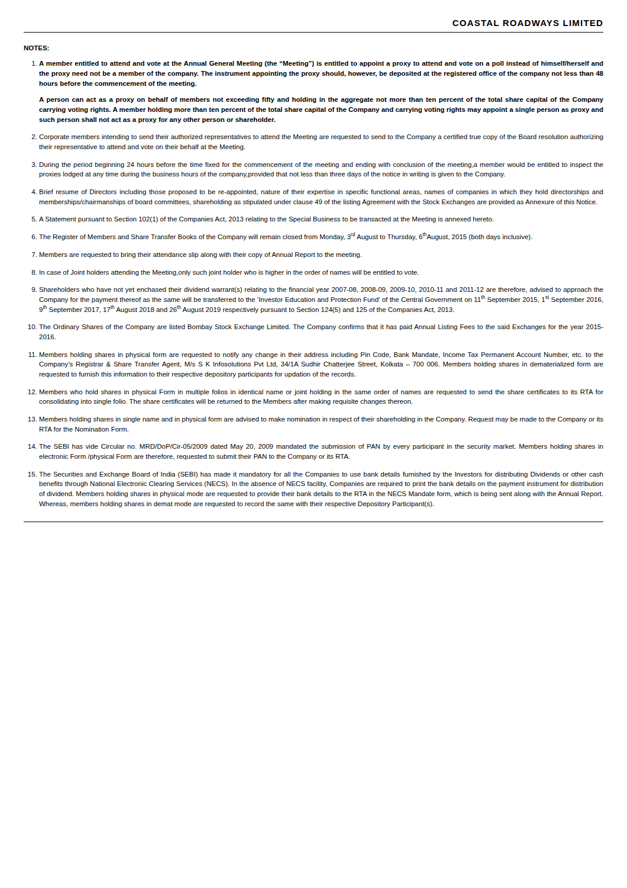COASTAL ROADWAYS LIMITED
NOTES:
A member entitled to attend and vote at the Annual General Meeting (the “Meeting”) is entitled to appoint a proxy to attend and vote on a poll instead of himself/herself and the proxy need not be a member of the company. The instrument appointing the proxy should, however, be deposited at the registered office of the company not less than 48 hours before the commencement of the meeting.
A person can act as a proxy on behalf of members not exceeding fifty and holding in the aggregate not more than ten percent of the total share capital of the Company carrying voting rights. A member holding more than ten percent of the total share capital of the Company and carrying voting rights may appoint a single person as proxy and such person shall not act as a proxy for any other person or shareholder.
Corporate members intending to send their authorized representatives to attend the Meeting are requested to send to the Company a certified true copy of the Board resolution authorizing their representative to attend and vote on their behalf at the Meeting.
During the period beginning 24 hours before the time fixed for the commencement of the meeting and ending with conclusion of the meeting,a member would be entitled to inspect the proxies lodged at any time during the business hours of the company,provided that not less than three days of the notice in writing is given to the Company.
Brief resume of Directors including those proposed to be re-appointed, nature of their expertise in specific functional areas, names of companies in which they hold directorships and memberships/chairmanships of board committees, shareholding as stipulated under clause 49 of the listing Agreement with the Stock Exchanges are provided as Annexure of this Notice.
A Statement pursuant to Section 102(1) of the Companies Act, 2013 relating to the Special Business to be transacted at the Meeting is annexed hereto.
The Register of Members and Share Transfer Books of the Company will remain closed from Monday, 3rd August to Thursday, 6thAugust, 2015 (both days inclusive).
Members are requested to bring their attendance slip along with their copy of Annual Report to the meeting.
In case of Joint holders attending the Meeting,only such joint holder who is higher in the order of names will be entitled to vote.
Shareholders who have not yet enchased their dividend warrant(s) relating to the financial year 2007-08, 2008-09, 2009-10, 2010-11 and 2011-12 are therefore, advised to approach the Company for the payment thereof as the same will be transferred to the ‘Investor Education and Protection Fund’ of the Central Government on 11th September 2015, 1st September 2016, 9th September 2017, 17th August 2018 and 26th August 2019 respectively pursuant to Section 124(5) and 125 of the Companies Act, 2013.
The Ordinary Shares of the Company are listed Bombay Stock Exchange Limited. The Company confirms that it has paid Annual Listing Fees to the said Exchanges for the year 2015-2016.
Members holding shares in physical form are requested to notify any change in their address including Pin Code, Bank Mandate, Income Tax Permanent Account Number, etc. to the Company’s Registrar & Share Transfer Agent, M/s S K Infosolutions Pvt Ltd, 34/1A Sudhir Chatterjee Street, Kolkata – 700 006. Members holding shares in dematerialized form are requested to furnish this information to their respective depository participants for updation of the records.
Members who hold shares in physical Form in multiple folios in identical name or joint holding in the same order of names are requested to send the share certificates to its RTA for consolidating into single folio. The share certificates will be returned to the Members after making requisite changes thereon.
Members holding shares in single name and in physical form are advised to make nomination in respect of their shareholding in the Company. Request may be made to the Company or its RTA for the Nomination Form.
The SEBI has vide Circular no. MRD/DoP/Cir-05/2009 dated May 20, 2009 mandated the submission of PAN by every participant in the security market. Members holding shares in electronic Form /physical Form are therefore, requested to submit their PAN to the Company or its RTA.
The Securities and Exchange Board of India (SEBI) has made it mandatory for all the Companies to use bank details furnished by the Investors for distributing Dividends or other cash benefits through National Electronic Clearing Services (NECS). In the absence of NECS facility, Companies are required to print the bank details on the payment instrument for distribution of dividend. Members holding shares in physical mode are requested to provide their bank details to the RTA in the NECS Mandate form, which is being sent along with the Annual Report. Whereas, members holding shares in demat mode are requested to record the same with their respective Depository Participant(s).